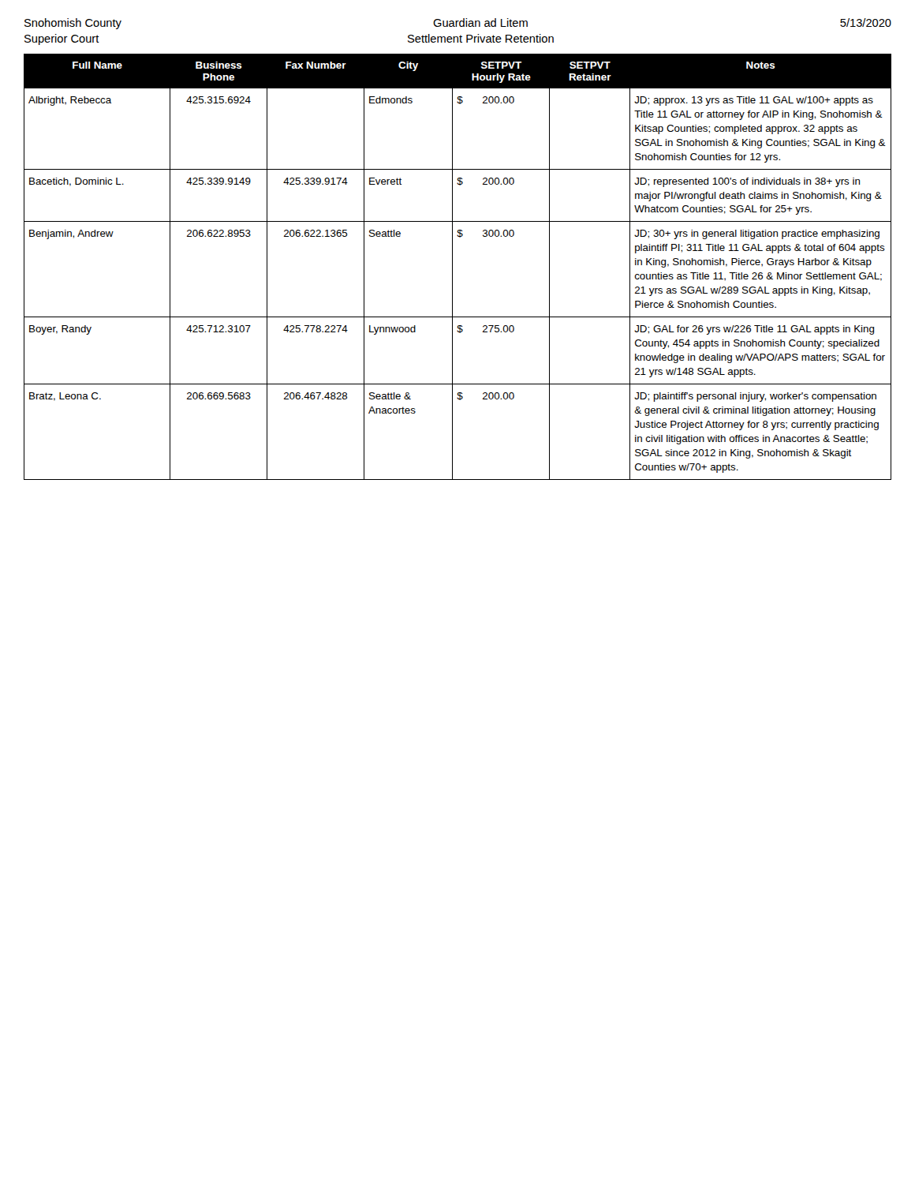Snohomish County
Superior Court
Guardian ad Litem
Settlement Private Retention
5/13/2020
| Full Name | Business Phone | Fax Number | City | SETPVT Hourly Rate | SETPVT Retainer | Notes |
| --- | --- | --- | --- | --- | --- | --- |
| Albright, Rebecca | 425.315.6924 | | Edmonds | $ 200.00 | | JD; approx. 13 yrs as Title 11 GAL w/100+ appts as Title 11 GAL or attorney for AIP in King, Snohomish & Kitsap Counties; completed approx. 32 appts as SGAL in Snohomish & King Counties; SGAL in King & Snohomish Counties for 12 yrs. |
| Bacetich, Dominic L. | 425.339.9149 | 425.339.9174 | Everett | $ 200.00 | | JD; represented 100's of individuals in 38+ yrs in major PI/wrongful death claims in Snohomish, King & Whatcom Counties; SGAL for 25+ yrs. |
| Benjamin, Andrew | 206.622.8953 | 206.622.1365 | Seattle | $ 300.00 | | JD; 30+ yrs in general litigation practice emphasizing plaintiff PI; 311 Title 11 GAL appts & total of 604 appts in King, Snohomish, Pierce, Grays Harbor & Kitsap counties as Title 11, Title 26 & Minor Settlement GAL; 21 yrs as SGAL w/289 SGAL appts in King, Kitsap, Pierce & Snohomish Counties. |
| Boyer, Randy | 425.712.3107 | 425.778.2274 | Lynnwood | $ 275.00 | | JD; GAL for 26 yrs w/226 Title 11 GAL appts in King County, 454 appts in Snohomish County; specialized knowledge in dealing w/VAPO/APS matters; SGAL for 21 yrs w/148 SGAL appts. |
| Bratz, Leona C. | 206.669.5683 | 206.467.4828 | Seattle & Anacortes | $ 200.00 | | JD; plaintiff's personal injury, worker's compensation & general civil & criminal litigation attorney; Housing Justice Project Attorney for 8 yrs; currently practicing in civil litigation with offices in Anacortes & Seattle; SGAL since 2012 in King, Snohomish & Skagit Counties w/70+ appts. |